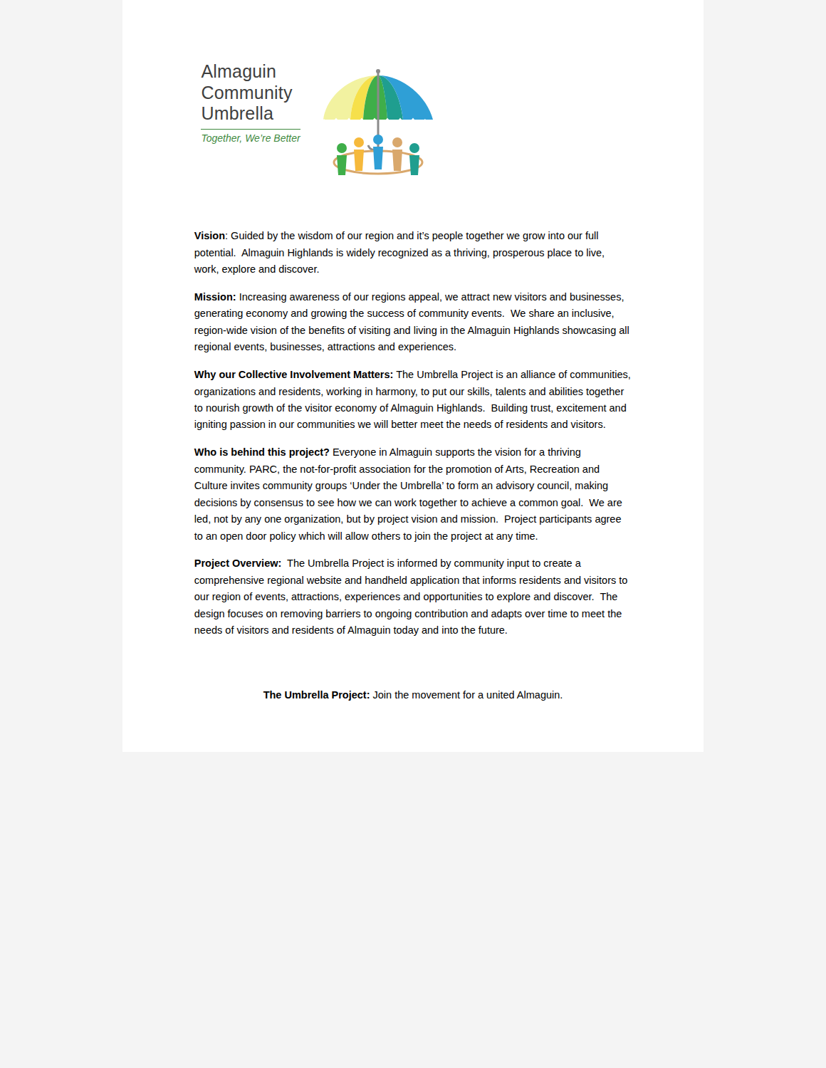Almaguin
Community
Umbrella
Together, We’re Better
Vision: Guided by the wisdom of our region and it’s people together we grow into our full potential. Almaguin Highlands is widely recognized as a thriving, prosperous place to live, work, explore and discover.
Mission: Increasing awareness of our regions appeal, we attract new visitors and businesses, generating economy and growing the success of community events. We share an inclusive, region-wide vision of the benefits of visiting and living in the Almaguin Highlands showcasing all regional events, businesses, attractions and experiences.
Why our Collective Involvement Matters: The Umbrella Project is an alliance of communities, organizations and residents, working in harmony, to put our skills, talents and abilities together to nourish growth of the visitor economy of Almaguin Highlands. Building trust, excitement and igniting passion in our communities we will better meet the needs of residents and visitors.
Who is behind this project? Everyone in Almaguin supports the vision for a thriving community. PARC, the not-for-profit association for the promotion of Arts, Recreation and Culture invites community groups ‘Under the Umbrella’ to form an advisory council, making decisions by consensus to see how we can work together to achieve a common goal. We are led, not by any one organization, but by project vision and mission. Project participants agree to an open door policy which will allow others to join the project at any time.
Project Overview: The Umbrella Project is informed by community input to create a comprehensive regional website and handheld application that informs residents and visitors to our region of events, attractions, experiences and opportunities to explore and discover. The design focuses on removing barriers to ongoing contribution and adapts over time to meet the needs of visitors and residents of Almaguin today and into the future.
The Umbrella Project: Join the movement for a united Almaguin.